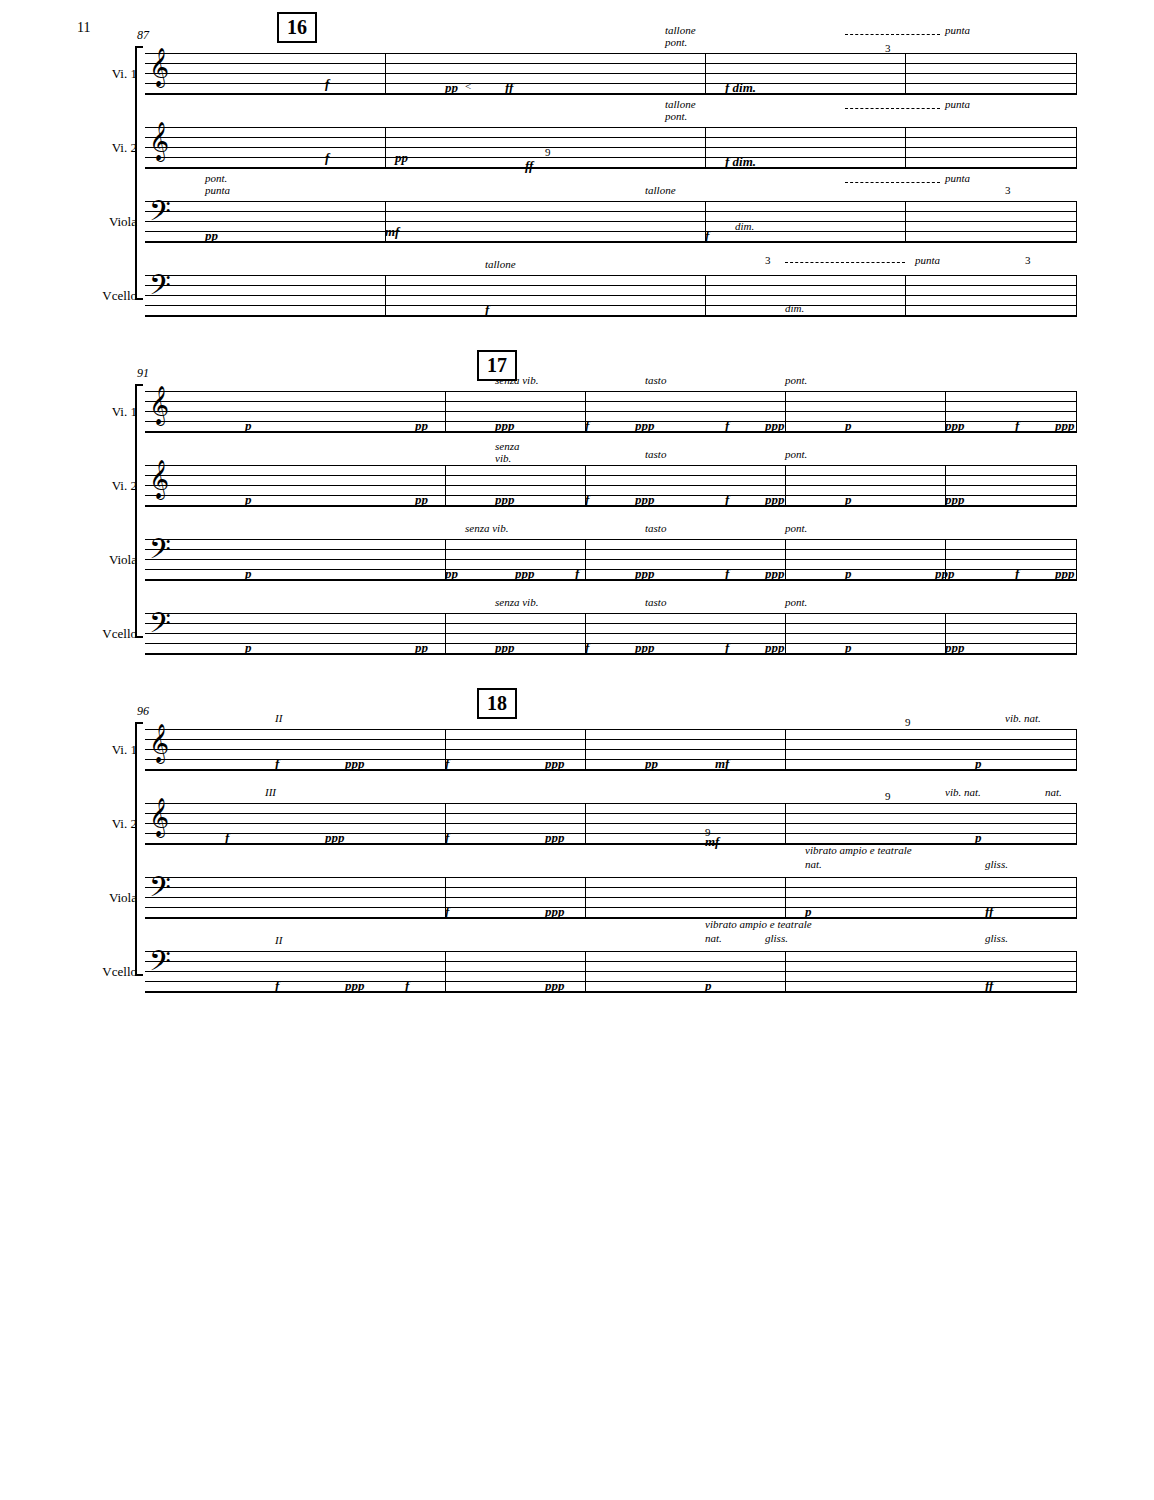11
87
16
Vi. 1
𝄞 tallone
pont. punta 3 f pp < ff f dim.
Vi. 2
𝄞 tallone
pont. punta f pp 9 ff f dim.
Viola
𝄢 pont.
punta tallone punta 3 pp mf f dim.
Vcello
𝄢 tallone 3 punta 3 f dim.
91
17
Vi. 1
𝄞 senza vib. tasto pont. p pp ppp f ppp f ppp p ppp f ppp
Vi. 2
𝄞 senza
vib. tasto pont. p pp ppp f ppp f ppp p ppp
Viola
𝄢 senza vib. tasto pont. p pp ppp f ppp f ppp p ppp f ppp
Vcello
𝄢 senza vib. tasto pont. p pp ppp f ppp f ppp p ppp
96
18
Vi. 1
𝄞 II vib. nat. 9 f ppp f ppp pp mf p
Vi. 2
𝄞 III vib. nat. nat. 9 9 f ppp f ppp mf p
Viola
𝄢 vibrato ampio e teatrale nat. gliss. f ppp p ff
Vcello
𝄢 II vibrato ampio e teatrale nat. gliss. gliss. f ppp f ppp p ff
Page 11 of a string quartet score. Three systems for Violin 1, Violin 2, Viola and Cello. System 1 begins at measure 87 with rehearsal mark 16; markings include tallone, pont., punta, triplet brackets, and dynamics f, pp, ff, mf, dim. System 2 begins at measure 91 with rehearsal mark 17; markings include senza vib., tasto, pont., and alternating dynamics p, pp, ppp, f. System 3 begins at measure 96 with rehearsal mark 18; markings include string indications II and III, nonuplet brackets, vib. nat., nat., gliss., the instruction "vibrato ampio e teatrale" in viola and cello, and dynamics f, ppp, pp, mf, p, ff.